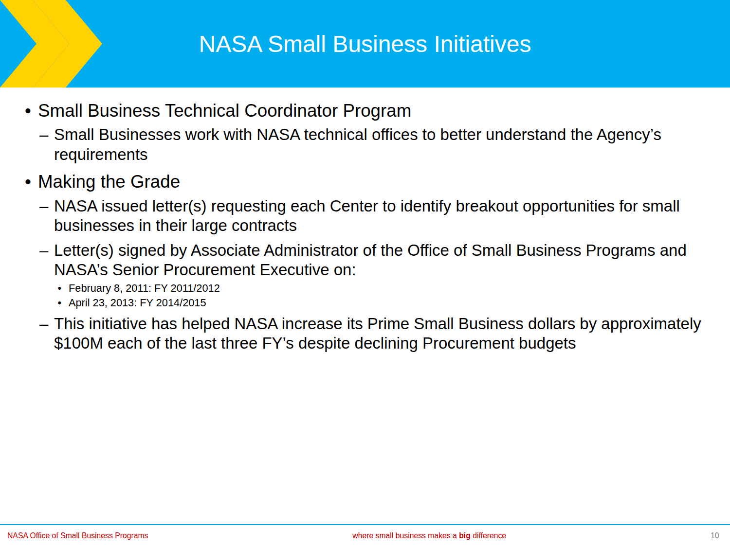NASA Small Business Initiatives
Small Business Technical Coordinator Program
Small Businesses work with NASA technical offices to better understand the Agency’s requirements
Making the Grade
NASA issued letter(s) requesting each Center to identify breakout opportunities for small businesses in their large contracts
Letter(s) signed by Associate Administrator of the Office of Small Business Programs and NASA’s Senior Procurement Executive on:
February 8, 2011: FY 2011/2012
April 23, 2013: FY 2014/2015
This initiative has helped NASA increase its Prime Small Business dollars by approximately $100M each of the last three FY’s despite declining Procurement budgets
NASA Office of Small Business Programs
where small business makes a big difference
10